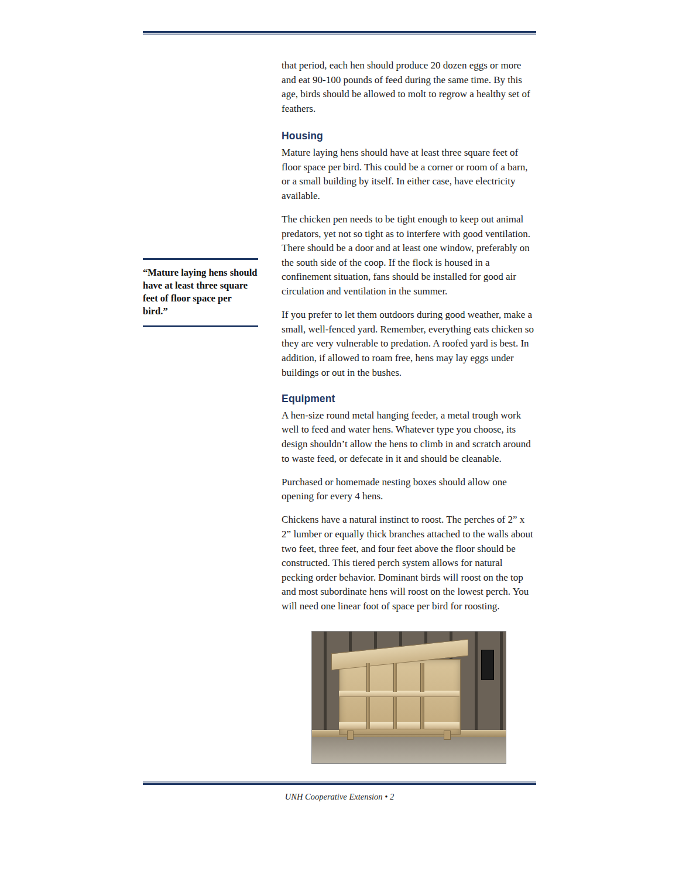“Mature laying hens should have at least three square feet of floor space per bird.”
that period, each hen should produce 20 dozen eggs or more and eat 90-100 pounds of feed during the same time. By this age, birds should be allowed to molt to regrow a healthy set of feathers.
Housing
Mature laying hens should have at least three square feet of floor space per bird. This could be a corner or room of a barn, or a small building by itself. In either case, have electricity available.
The chicken pen needs to be tight enough to keep out animal predators, yet not so tight as to interfere with good ventilation. There should be a door and at least one window, preferably on the south side of the coop. If the flock is housed in a confinement situation, fans should be installed for good air circulation and ventilation in the summer.
If you prefer to let them outdoors during good weather, make a small, well-fenced yard. Remember, everything eats chicken so they are very vulnerable to predation. A roofed yard is best. In addition, if allowed to roam free, hens may lay eggs under buildings or out in the bushes.
Equipment
A hen-size round metal hanging feeder, a metal trough work well to feed and water hens. Whatever type you choose, its design shouldn’t allow the hens to climb in and scratch around to waste feed, or defecate in it and should be cleanable.
Purchased or homemade nesting boxes should allow one opening for every 4 hens.
Chickens have a natural instinct to roost. The perches of 2” x 2” lumber or equally thick branches attached to the walls about two feet, three feet, and four feet above the floor should be constructed. This tiered perch system allows for natural pecking order behavior. Dominant birds will roost on the top and most subordinate hens will roost on the lowest perch. You will need one linear foot of space per bird for roosting.
UNH Cooperative Extension • 2